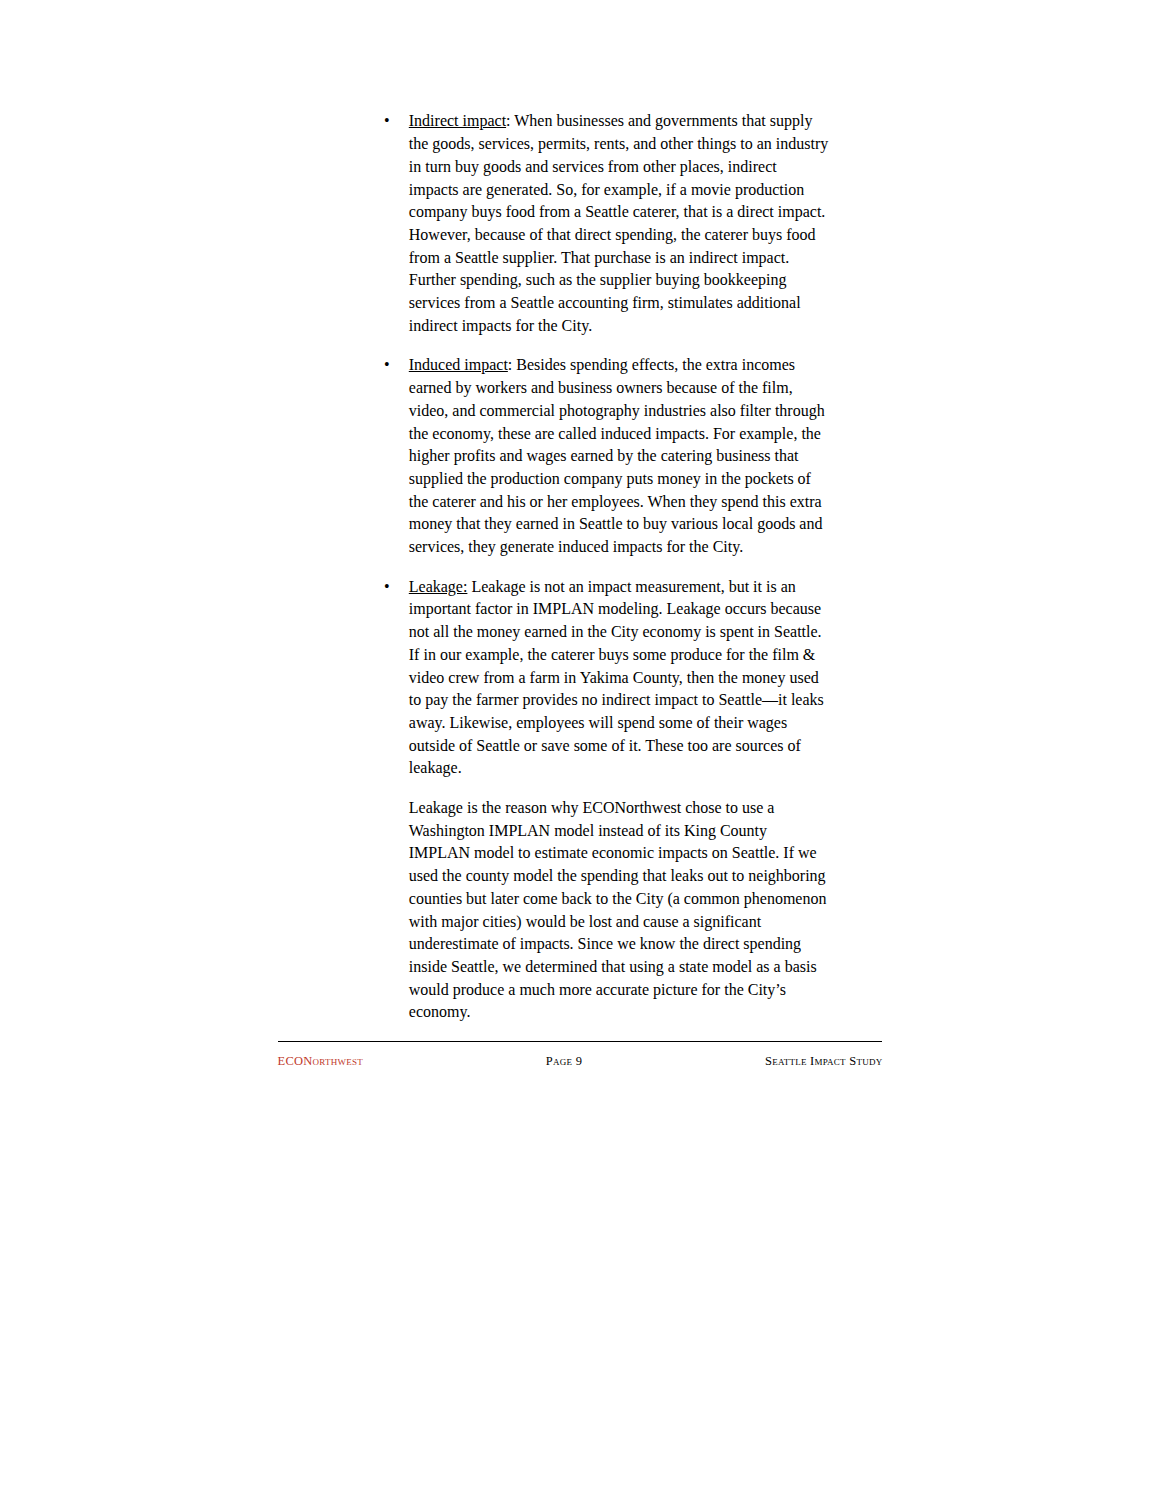Indirect impact: When businesses and governments that supply the goods, services, permits, rents, and other things to an industry in turn buy goods and services from other places, indirect impacts are generated. So, for example, if a movie production company buys food from a Seattle caterer, that is a direct impact. However, because of that direct spending, the caterer buys food from a Seattle supplier. That purchase is an indirect impact. Further spending, such as the supplier buying bookkeeping services from a Seattle accounting firm, stimulates additional indirect impacts for the City.
Induced impact: Besides spending effects, the extra incomes earned by workers and business owners because of the film, video, and commercial photography industries also filter through the economy, these are called induced impacts. For example, the higher profits and wages earned by the catering business that supplied the production company puts money in the pockets of the caterer and his or her employees. When they spend this extra money that they earned in Seattle to buy various local goods and services, they generate induced impacts for the City.
Leakage: Leakage is not an impact measurement, but it is an important factor in IMPLAN modeling. Leakage occurs because not all the money earned in the City economy is spent in Seattle. If in our example, the caterer buys some produce for the film & video crew from a farm in Yakima County, then the money used to pay the farmer provides no indirect impact to Seattle—it leaks away. Likewise, employees will spend some of their wages outside of Seattle or save some of it. These too are sources of leakage.
Leakage is the reason why ECONorthwest chose to use a Washington IMPLAN model instead of its King County IMPLAN model to estimate economic impacts on Seattle. If we used the county model the spending that leaks out to neighboring counties but later come back to the City (a common phenomenon with major cities) would be lost and cause a significant underestimate of impacts. Since we know the direct spending inside Seattle, we determined that using a state model as a basis would produce a much more accurate picture for the City’s economy.
ECONorthwest
Page 9
Seattle Impact Study